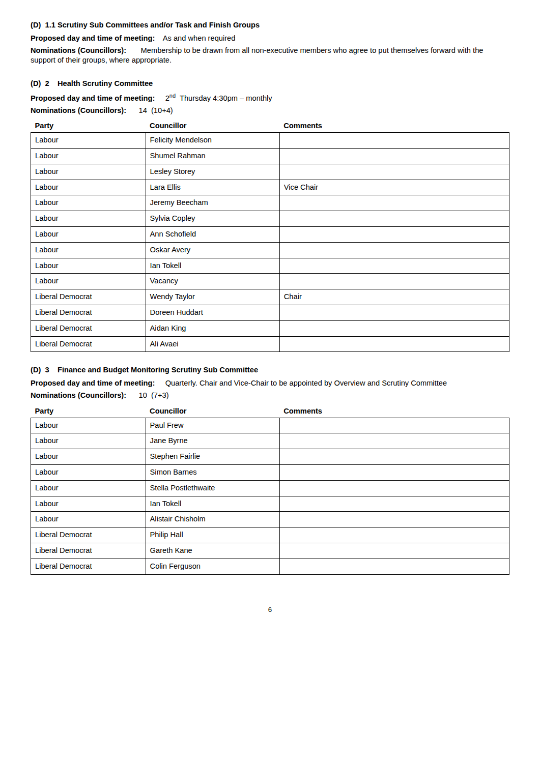(D) 1.1 Scrutiny Sub Committees and/or Task and Finish Groups
Proposed day and time of meeting: As and when required
Nominations (Councillors): Membership to be drawn from all non-executive members who agree to put themselves forward with the support of their groups, where appropriate.
(D) 2 Health Scrutiny Committee
Proposed day and time of meeting: 2nd Thursday 4:30pm – monthly
Nominations (Councillors): 14 (10+4)
| Party | Councillor | Comments |
| --- | --- | --- |
| Labour | Felicity Mendelson | |
| Labour | Shumel Rahman | |
| Labour | Lesley Storey | |
| Labour | Lara Ellis | Vice Chair |
| Labour | Jeremy Beecham | |
| Labour | Sylvia Copley | |
| Labour | Ann Schofield | |
| Labour | Oskar Avery | |
| Labour | Ian Tokell | |
| Labour | Vacancy | |
| Liberal Democrat | Wendy Taylor | Chair |
| Liberal Democrat | Doreen Huddart | |
| Liberal Democrat | Aidan King | |
| Liberal Democrat | Ali Avaei | |
(D) 3 Finance and Budget Monitoring Scrutiny Sub Committee
Proposed day and time of meeting: Quarterly. Chair and Vice-Chair to be appointed by Overview and Scrutiny Committee
Nominations (Councillors): 10 (7+3)
| Party | Councillor | Comments |
| --- | --- | --- |
| Labour | Paul Frew | |
| Labour | Jane Byrne | |
| Labour | Stephen Fairlie | |
| Labour | Simon Barnes | |
| Labour | Stella Postlethwaite | |
| Labour | Ian Tokell | |
| Labour | Alistair Chisholm | |
| Liberal Democrat | Philip Hall | |
| Liberal Democrat | Gareth Kane | |
| Liberal Democrat | Colin Ferguson | |
6